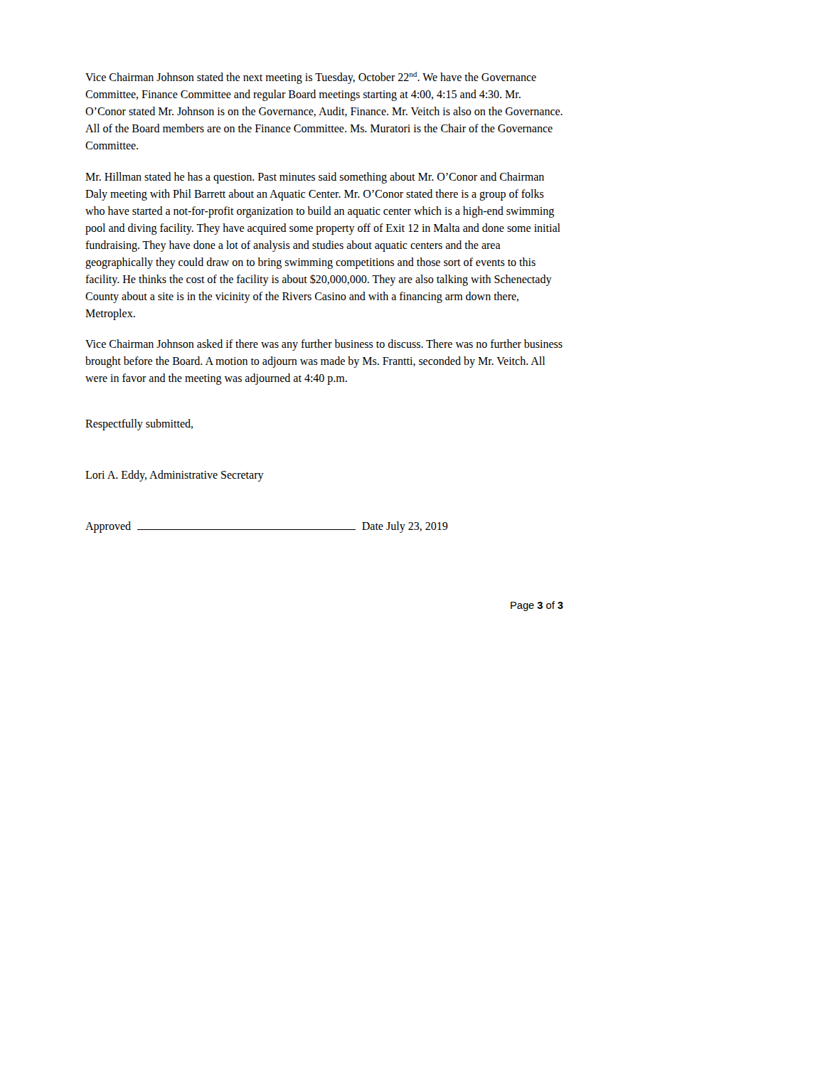Vice Chairman Johnson stated the next meeting is Tuesday, October 22nd. We have the Governance Committee, Finance Committee and regular Board meetings starting at 4:00, 4:15 and 4:30. Mr. O’Conor stated Mr. Johnson is on the Governance, Audit, Finance. Mr. Veitch is also on the Governance. All of the Board members are on the Finance Committee. Ms. Muratori is the Chair of the Governance Committee.
Mr. Hillman stated he has a question. Past minutes said something about Mr. O’Conor and Chairman Daly meeting with Phil Barrett about an Aquatic Center. Mr. O’Conor stated there is a group of folks who have started a not-for-profit organization to build an aquatic center which is a high-end swimming pool and diving facility. They have acquired some property off of Exit 12 in Malta and done some initial fundraising. They have done a lot of analysis and studies about aquatic centers and the area geographically they could draw on to bring swimming competitions and those sort of events to this facility. He thinks the cost of the facility is about $20,000,000. They are also talking with Schenectady County about a site is in the vicinity of the Rivers Casino and with a financing arm down there, Metroplex.
Vice Chairman Johnson asked if there was any further business to discuss. There was no further business brought before the Board. A motion to adjourn was made by Ms. Frantti, seconded by Mr. Veitch. All were in favor and the meeting was adjourned at 4:40 p.m.
Respectfully submitted,
Lori A. Eddy, Administrative Secretary
Approved Date July 23, 2019
Page 3 of 3